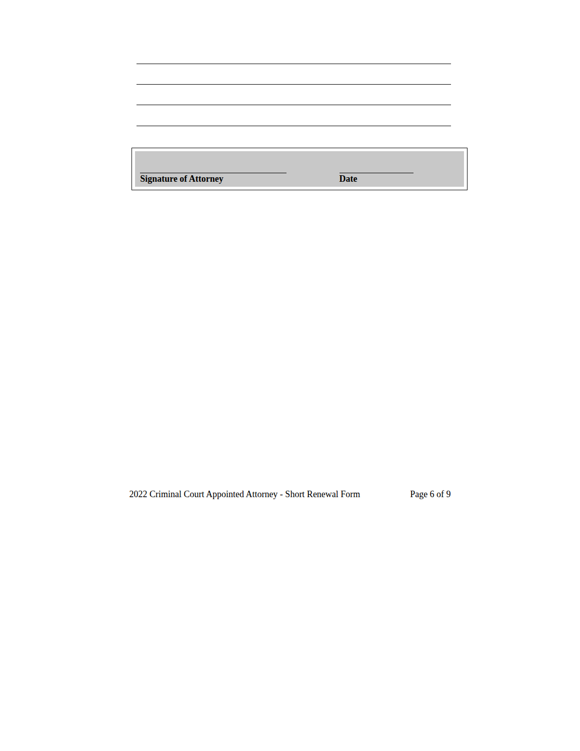Signature of Attorney
Date
2022 Criminal Court Appointed Attorney - Short Renewal Form
Page 6 of 9